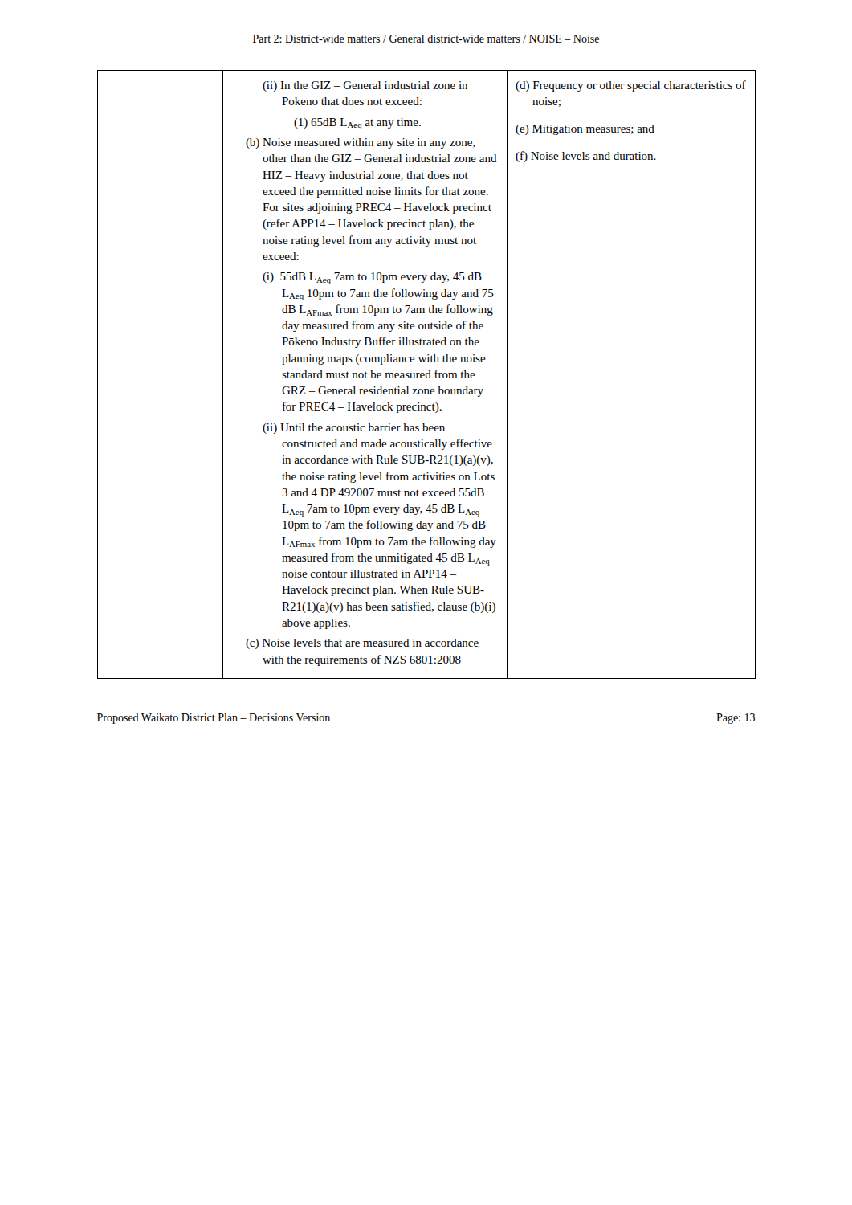Part 2: District-wide matters / General district-wide matters / NOISE – Noise
| | (ii) In the GIZ – General industrial zone in Pokeno that does not exceed: (1) 65dB L Aeq at any time. (b) Noise measured within any site in any zone, other than the GIZ – General industrial zone and HIZ – Heavy industrial zone, that does not exceed the permitted noise limits for that zone. For sites adjoining PREC4 – Havelock precinct (refer APP14 – Havelock precinct plan), the noise rating level from any activity must not exceed: (i) 55dB L Aeq 7am to 10pm every day, 45 dB L Aeq 10pm to 7am the following day and 75 dB L AFmax from 10pm to 7am the following day measured from any site outside of the Pōkeno Industry Buffer illustrated on the planning maps (compliance with the noise standard must not be measured from the GRZ – General residential zone boundary for PREC4 – Havelock precinct). (ii) Until the acoustic barrier has been constructed and made acoustically effective in accordance with Rule SUB-R21(1)(a)(v), the noise rating level from activities on Lots 3 and 4 DP 492007 must not exceed 55dB L Aeq 7am to 10pm every day, 45 dB L Aeq 10pm to 7am the following day and 75 dB L AFmax from 10pm to 7am the following day measured from the unmitigated 45 dB L Aeq noise contour illustrated in APP14 – Havelock precinct plan. When Rule SUB-R21(1)(a)(v) has been satisfied, clause (b)(i) above applies. (c) Noise levels that are measured in accordance with the requirements of NZS 6801:2008 | (d) Frequency or other special characteristics of noise; (e) Mitigation measures; and (f) Noise levels and duration. |
Proposed Waikato District Plan – Decisions Version Page: 13